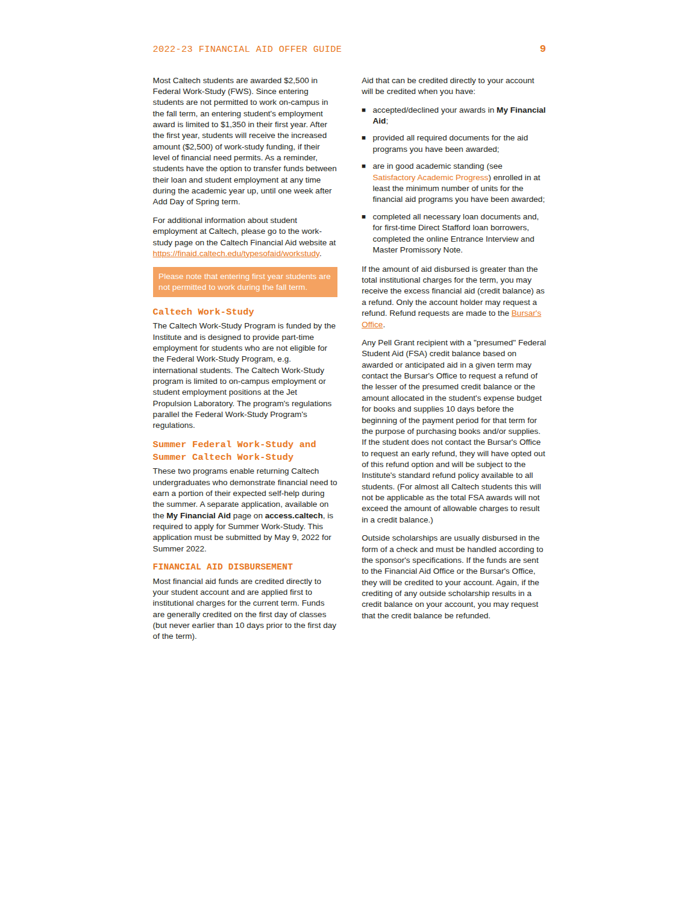2022-23 Financial Aid Offer Guide 9
Most Caltech students are awarded $2,500 in Federal Work-Study (FWS). Since entering students are not permitted to work on-campus in the fall term, an entering student's employment award is limited to $1,350 in their first year. After the first year, students will receive the increased amount ($2,500) of work-study funding, if their level of financial need permits. As a reminder, students have the option to transfer funds between their loan and student employment at any time during the academic year up, until one week after Add Day of Spring term.
For additional information about student employment at Caltech, please go to the work-study page on the Caltech Financial Aid website at https://finaid.caltech.edu/typesofaid/workstudy.
Please note that entering first year students are not permitted to work during the fall term.
Caltech Work-Study
The Caltech Work-Study Program is funded by the Institute and is designed to provide part-time employment for students who are not eligible for the Federal Work-Study Program, e.g. international students. The Caltech Work-Study program is limited to on-campus employment or student employment positions at the Jet Propulsion Laboratory. The program's regulations parallel the Federal Work-Study Program's regulations.
Summer Federal Work-Study and Summer Caltech Work-Study
These two programs enable returning Caltech undergraduates who demonstrate financial need to earn a portion of their expected self-help during the summer. A separate application, available on the My Financial Aid page on access.caltech, is required to apply for Summer Work-Study. This application must be submitted by May 9, 2022 for Summer 2022.
Financial Aid Disbursement
Most financial aid funds are credited directly to your student account and are applied first to institutional charges for the current term. Funds are generally credited on the first day of classes (but never earlier than 10 days prior to the first day of the term).
Aid that can be credited directly to your account will be credited when you have:
accepted/declined your awards in My Financial Aid;
provided all required documents for the aid programs you have been awarded;
are in good academic standing (see Satisfactory Academic Progress) enrolled in at least the minimum number of units for the financial aid programs you have been awarded;
completed all necessary loan documents and, for first-time Direct Stafford loan borrowers, completed the online Entrance Interview and Master Promissory Note.
If the amount of aid disbursed is greater than the total institutional charges for the term, you may receive the excess financial aid (credit balance) as a refund. Only the account holder may request a refund. Refund requests are made to the Bursar's Office.
Any Pell Grant recipient with a "presumed" Federal Student Aid (FSA) credit balance based on awarded or anticipated aid in a given term may contact the Bursar's Office to request a refund of the lesser of the presumed credit balance or the amount allocated in the student's expense budget for books and supplies 10 days before the beginning of the payment period for that term for the purpose of purchasing books and/or supplies. If the student does not contact the Bursar's Office to request an early refund, they will have opted out of this refund option and will be subject to the Institute's standard refund policy available to all students. (For almost all Caltech students this will not be applicable as the total FSA awards will not exceed the amount of allowable charges to result in a credit balance.)
Outside scholarships are usually disbursed in the form of a check and must be handled according to the sponsor's specifications. If the funds are sent to the Financial Aid Office or the Bursar's Office, they will be credited to your account. Again, if the crediting of any outside scholarship results in a credit balance on your account, you may request that the credit balance be refunded.